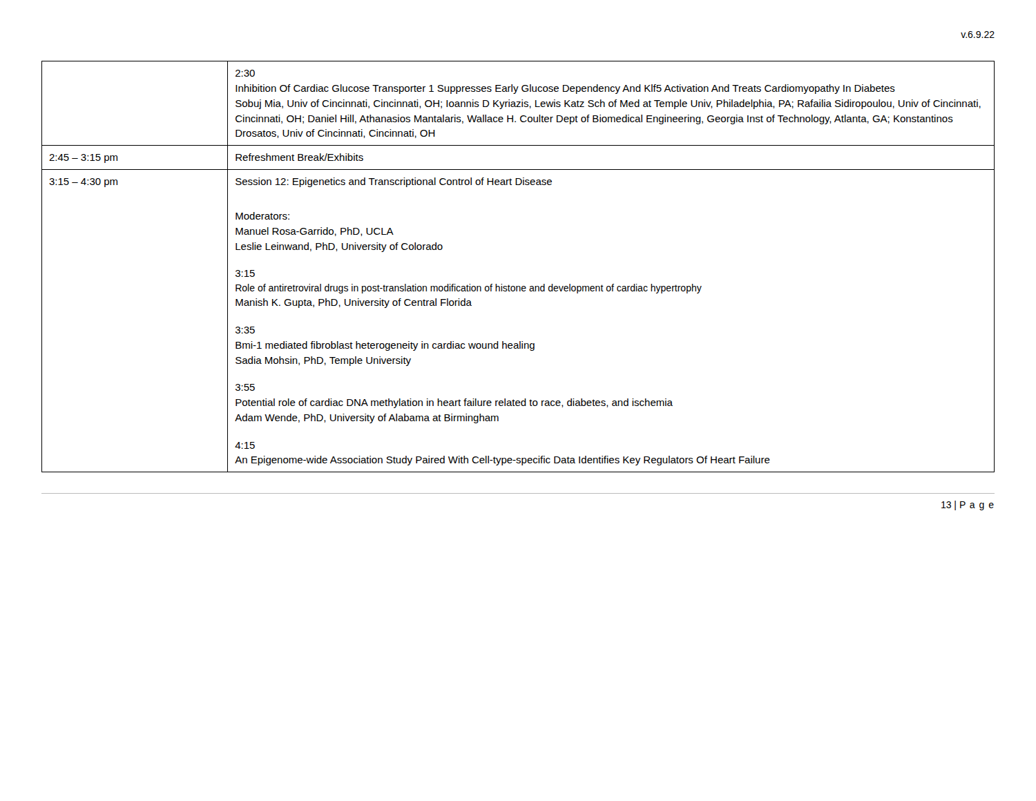v.6.9.22
| | 2:30 Inhibition Of Cardiac Glucose Transporter 1 Suppresses Early Glucose Dependency And Klf5 Activation And Treats Cardiomyopathy In Diabetes Sobuj Mia, Univ of Cincinnati, Cincinnati, OH; Ioannis D Kyriazis, Lewis Katz Sch of Med at Temple Univ, Philadelphia, PA; Rafailia Sidiropoulou, Univ of Cincinnati, Cincinnati, OH; Daniel Hill, Athanasios Mantalaris, Wallace H. Coulter Dept of Biomedical Engineering, Georgia Inst of Technology, Atlanta, GA; Konstantinos Drosatos, Univ of Cincinnati, Cincinnati, OH |
| 2:45 – 3:15 pm | Refreshment Break/Exhibits |
| 3:15 – 4:30 pm | Session 12: Epigenetics and Transcriptional Control of Heart Disease Moderators: Manuel Rosa-Garrido, PhD, UCLA Leslie Leinwand, PhD, University of Colorado 3:15 Role of antiretroviral drugs in post-translation modification of histone and development of cardiac hypertrophy Manish K. Gupta, PhD, University of Central Florida 3:35 Bmi-1 mediated fibroblast heterogeneity in cardiac wound healing Sadia Mohsin, PhD, Temple University 3:55 Potential role of cardiac DNA methylation in heart failure related to race, diabetes, and ischemia Adam Wende, PhD, University of Alabama at Birmingham 4:15 An Epigenome-wide Association Study Paired With Cell-type-specific Data Identifies Key Regulators Of Heart Failure |
13 | P a g e